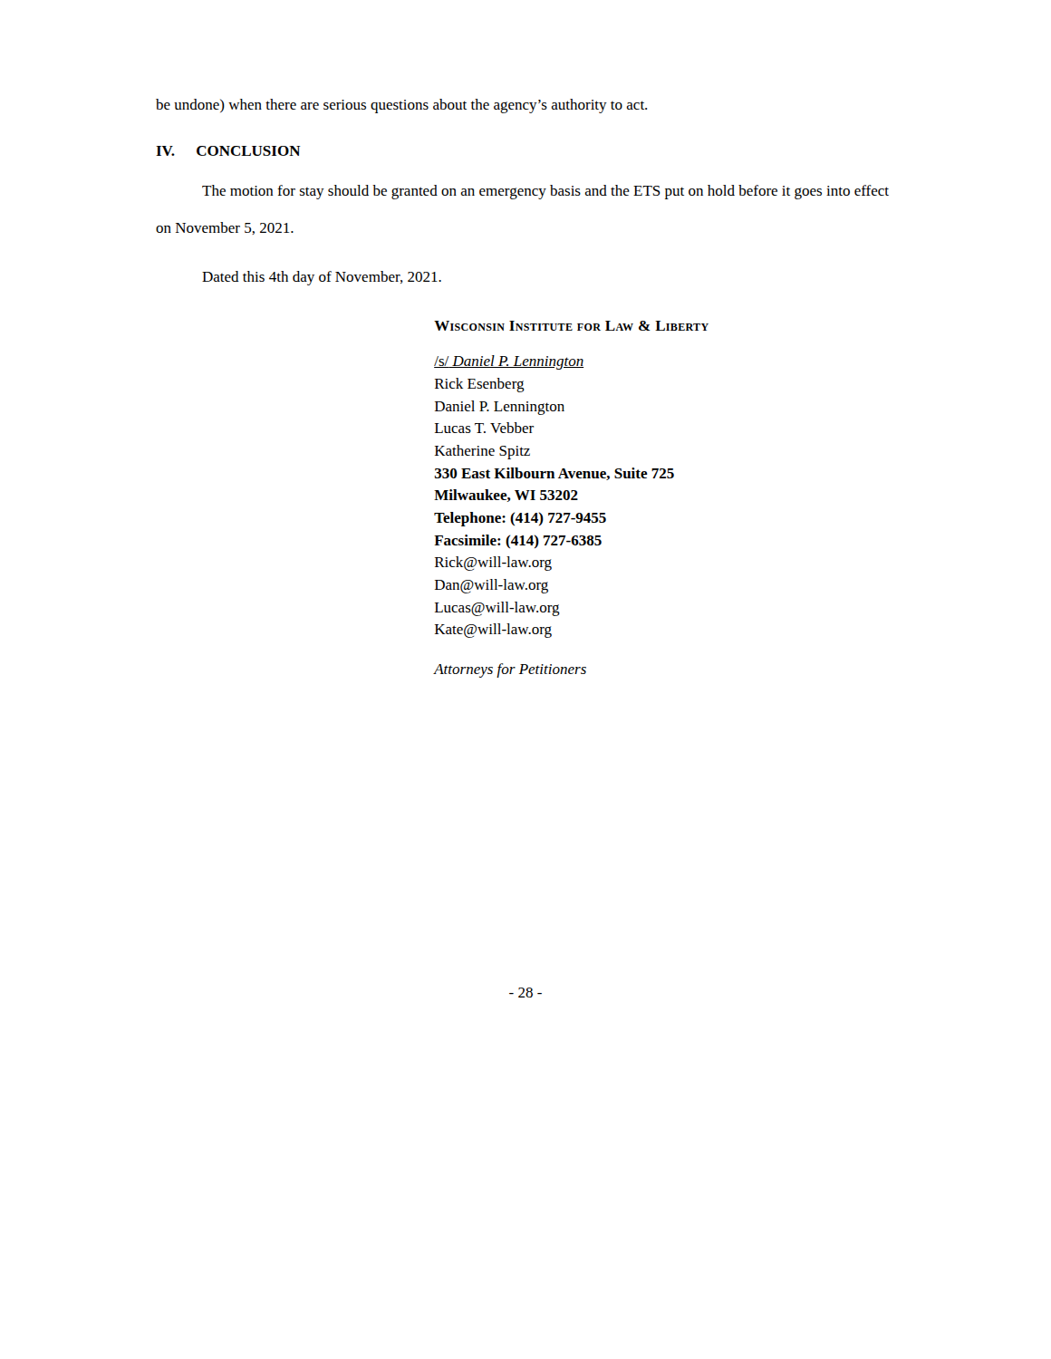be undone) when there are serious questions about the agency’s authority to act.
IV. CONCLUSION
The motion for stay should be granted on an emergency basis and the ETS put on hold before it goes into effect on November 5, 2021.
Dated this 4th day of November, 2021.
Wisconsin Institute for Law & Liberty
/s/ Daniel P. Lennington
Rick Esenberg
Daniel P. Lennington
Lucas T. Vebber
Katherine Spitz
330 East Kilbourn Avenue, Suite 725
Milwaukee, WI 53202
Telephone: (414) 727-9455
Facsimile: (414) 727-6385
Rick@will-law.org
Dan@will-law.org
Lucas@will-law.org
Kate@will-law.org
Attorneys for Petitioners
- 28 -